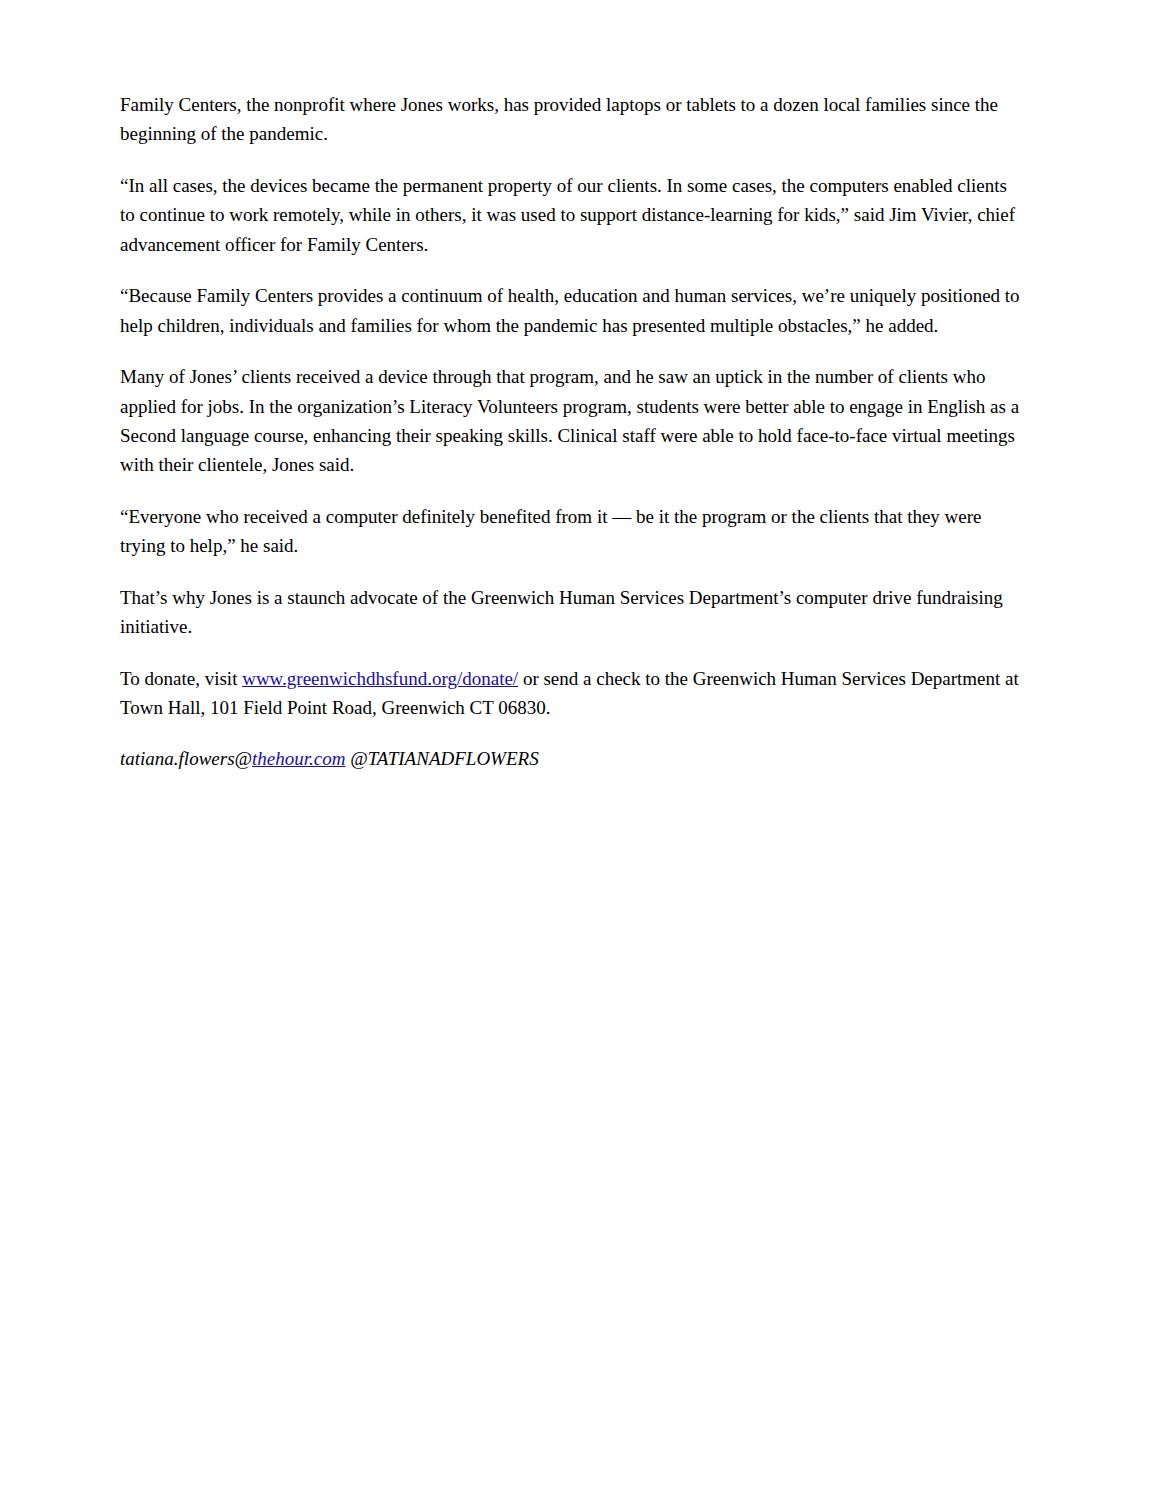Family Centers, the nonprofit where Jones works, has provided laptops or tablets to a dozen local families since the beginning of the pandemic.
“In all cases, the devices became the permanent property of our clients. In some cases, the computers enabled clients to continue to work remotely, while in others, it was used to support distance-learning for kids,” said Jim Vivier, chief advancement officer for Family Centers.
“Because Family Centers provides a continuum of health, education and human services, we’re uniquely positioned to help children, individuals and families for whom the pandemic has presented multiple obstacles,” he added.
Many of Jones’ clients received a device through that program, and he saw an uptick in the number of clients who applied for jobs. In the organization’s Literacy Volunteers program, students were better able to engage in English as a Second language course, enhancing their speaking skills. Clinical staff were able to hold face-to-face virtual meetings with their clientele, Jones said.
“Everyone who received a computer definitely benefited from it — be it the program or the clients that they were trying to help,” he said.
That’s why Jones is a staunch advocate of the Greenwich Human Services Department’s computer drive fundraising initiative.
To donate, visit www.greenwichdhsfund.org/donate/ or send a check to the Greenwich Human Services Department at Town Hall, 101 Field Point Road, Greenwich CT 06830.
tatiana.flowers@thehour.com @TATIANADFLOWERS